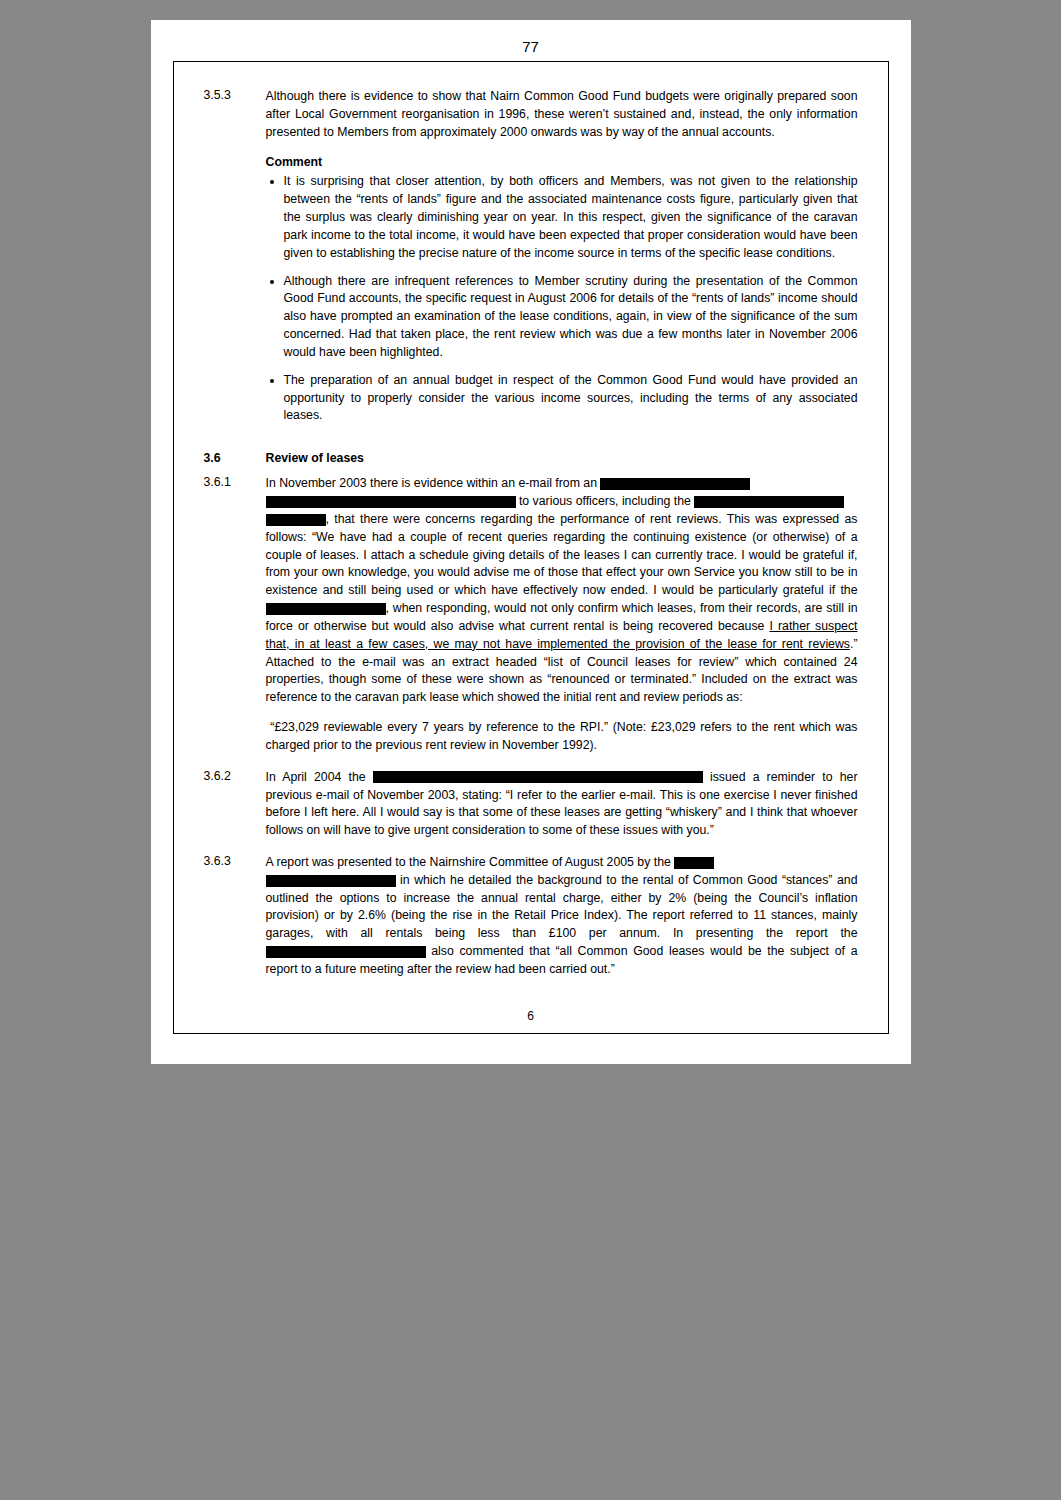77
3.5.3
Although there is evidence to show that Nairn Common Good Fund budgets were originally prepared soon after Local Government reorganisation in 1996, these weren’t sustained and, instead, the only information presented to Members from approximately 2000 onwards was by way of the annual accounts.
Comment
It is surprising that closer attention, by both officers and Members, was not given to the relationship between the “rents of lands” figure and the associated maintenance costs figure, particularly given that the surplus was clearly diminishing year on year. In this respect, given the significance of the caravan park income to the total income, it would have been expected that proper consideration would have been given to establishing the precise nature of the income source in terms of the specific lease conditions.
Although there are infrequent references to Member scrutiny during the presentation of the Common Good Fund accounts, the specific request in August 2006 for details of the “rents of lands” income should also have prompted an examination of the lease conditions, again, in view of the significance of the sum concerned. Had that taken place, the rent review which was due a few months later in November 2006 would have been highlighted.
The preparation of an annual budget in respect of the Common Good Fund would have provided an opportunity to properly consider the various income sources, including the terms of any associated leases.
3.6
Review of leases
3.6.1
In November 2003 there is evidence within an e-mail from an
to various officers, including the
, that there were concerns regarding the performance of rent reviews. This was expressed as follows: “We have had a couple of recent queries regarding the continuing existence (or otherwise) of a couple of leases. I attach a schedule giving details of the leases I can currently trace. I would be grateful if, from your own knowledge, you would advise me of those that effect your own Service you know still to be in existence and still being used or which have effectively now ended. I would be particularly grateful if the , when responding, would not only confirm which leases, from their records, are still in force or otherwise but would also advise what current rental is being recovered because I rather suspect that, in at least a few cases, we may not have implemented the provision of the lease for rent reviews.” Attached to the e-mail was an extract headed “list of Council leases for review” which contained 24 properties, though some of these were shown as “renounced or terminated.” Included on the extract was reference to the caravan park lease which showed the initial rent and review periods as:
“£23,029 reviewable every 7 years by reference to the RPI.” (Note: £23,029 refers to the rent which was charged prior to the previous rent review in November 1992).
3.6.2
In April 2004 the issued a reminder to her previous e-mail of November 2003, stating: “I refer to the earlier e-mail. This is one exercise I never finished before I left here. All I would say is that some of these leases are getting “whiskery” and I think that whoever follows on will have to give urgent consideration to some of these issues with you.”
3.6.3
A report was presented to the Nairnshire Committee of August 2005 by the
in which he detailed the background to the rental of Common Good “stances” and outlined the options to increase the annual rental charge, either by 2% (being the Council’s inflation provision) or by 2.6% (being the rise in the Retail Price Index). The report referred to 11 stances, mainly garages, with all rentals being less than £100 per annum. In presenting the report the also commented that “all Common Good leases would be the subject of a report to a future meeting after the review had been carried out.”
6